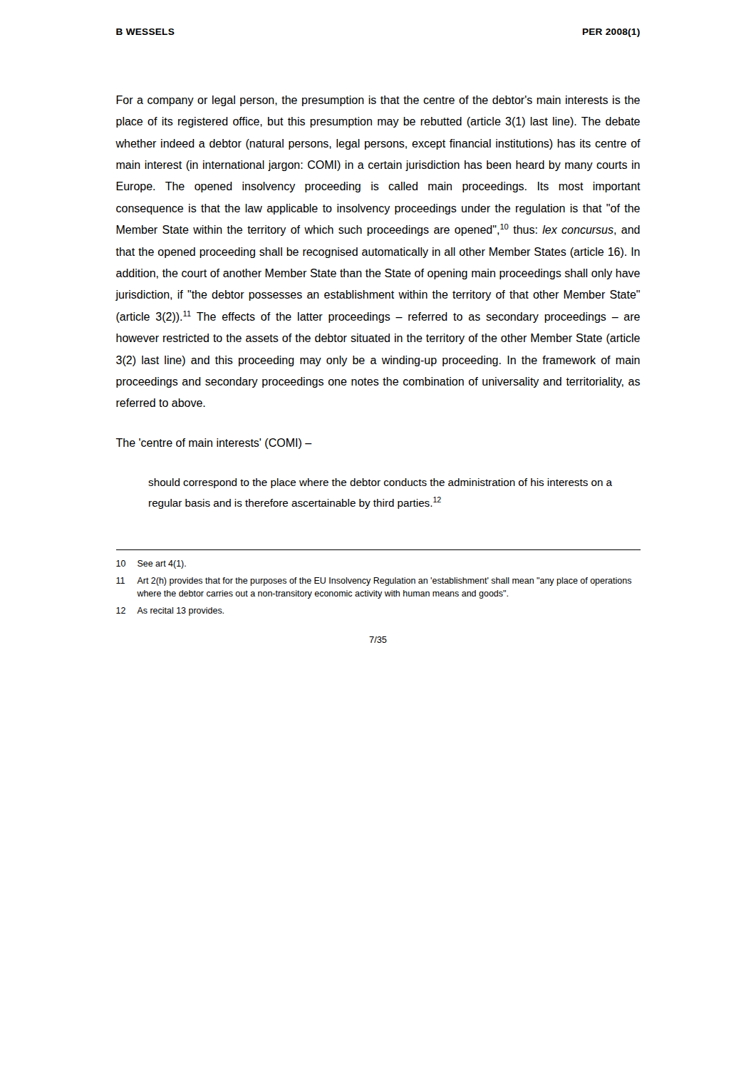B WESSELS PER 2008(1)
For a company or legal person, the presumption is that the centre of the debtor's main interests is the place of its registered office, but this presumption may be rebutted (article 3(1) last line). The debate whether indeed a debtor (natural persons, legal persons, except financial institutions) has its centre of main interest (in international jargon: COMI) in a certain jurisdiction has been heard by many courts in Europe. The opened insolvency proceeding is called main proceedings. Its most important consequence is that the law applicable to insolvency proceedings under the regulation is that "of the Member State within the territory of which such proceedings are opened",10 thus: lex concursus, and that the opened proceeding shall be recognised automatically in all other Member States (article 16). In addition, the court of another Member State than the State of opening main proceedings shall only have jurisdiction, if "the debtor possesses an establishment within the territory of that other Member State" (article 3(2)).11 The effects of the latter proceedings – referred to as secondary proceedings – are however restricted to the assets of the debtor situated in the territory of the other Member State (article 3(2) last line) and this proceeding may only be a winding-up proceeding. In the framework of main proceedings and secondary proceedings one notes the combination of universality and territoriality, as referred to above.
The 'centre of main interests' (COMI) –
should correspond to the place where the debtor conducts the administration of his interests on a regular basis and is therefore ascertainable by third parties.12
10 See art 4(1).
11 Art 2(h) provides that for the purposes of the EU Insolvency Regulation an 'establishment' shall mean "any place of operations where the debtor carries out a non-transitory economic activity with human means and goods".
12 As recital 13 provides.
7/35